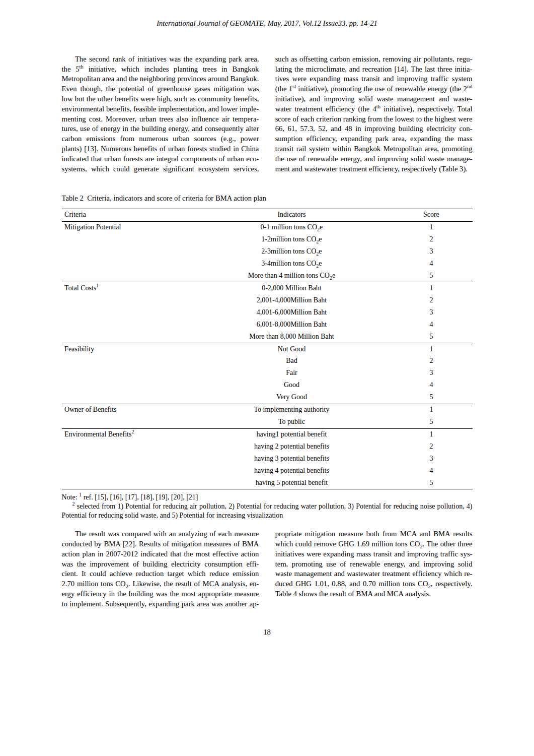International Journal of GEOMATE, May, 2017, Vol.12 Issue33, pp. 14-21
The second rank of initiatives was the expanding park area, the 5th initiative, which includes planting trees in Bangkok Metropolitan area and the neighboring provinces around Bangkok. Even though, the potential of greenhouse gases mitigation was low but the other benefits were high, such as community benefits, environmental benefits, feasible implementation, and lower implementing cost. Moreover, urban trees also influence air temperatures, use of energy in the building energy, and consequently alter carbon emissions from numerous urban sources (e.g., power plants) [13]. Numerous benefits of urban forests studied in China indicated that urban forests are integral components of urban ecosystems, which could generate significant ecosystem services, such as offsetting carbon emission, removing air pollutants, regulating the microclimate, and recreation [14]. The last three initiatives were expanding mass transit and improving traffic system (the 1st initiative), promoting the use of renewable energy (the 2nd initiative), and improving solid waste management and wastewater treatment efficiency (the 4th initiative), respectively. Total score of each criterion ranking from the lowest to the highest were 66, 61, 57.3, 52, and 48 in improving building electricity consumption efficiency, expanding park area, expanding the mass transit rail system within Bangkok Metropolitan area, promoting the use of renewable energy, and improving solid waste management and wastewater treatment efficiency, respectively (Table 3).
Table 2 Criteria, indicators and score of criteria for BMA action plan
| Criteria | Indicators | Score |
| --- | --- | --- |
| Mitigation Potential | 0-1 million tons CO 2 e | 1 |
| | 1-2million tons CO 2 e | 2 |
| | 2-3million tons CO 2 e | 3 |
| | 3-4million tons CO 2 e | 4 |
| | More than 4 million tons CO 2 e | 5 |
| Total Costs 1 | 0-2,000 Million Baht | 1 |
| | 2,001-4,000Million Baht | 2 |
| | 4,001-6,000Million Baht | 3 |
| | 6,001-8,000Million Baht | 4 |
| | More than 8,000 Million Baht | 5 |
| Feasibility | Not Good | 1 |
| | Bad | 2 |
| | Fair | 3 |
| | Good | 4 |
| | Very Good | 5 |
| Owner of Benefits | To implementing authority | 1 |
| | To public | 5 |
| Environmental Benefits 2 | having1 potential benefit | 1 |
| | having 2 potential benefits | 2 |
| | having 3 potential benefits | 3 |
| | having 4 potential benefits | 4 |
| | having 5 potential benefit | 5 |
Note: 1 ref. [15], [16], [17], [18], [19], [20], [21] 2 selected from 1) Potential for reducing air pollution, 2) Potential for reducing water pollution, 3) Potential for reducing noise pollution, 4) Potential for reducing solid waste, and 5) Potential for increasing visualization
The result was compared with an analyzing of each measure conducted by BMA [22]. Results of mitigation measures of BMA action plan in 2007-2012 indicated that the most effective action was the improvement of building electricity consumption efficient. It could achieve reduction target which reduce emission 2.70 million tons CO2. Likewise, the result of MCA analysis, energy efficiency in the building was the most appropriate measure to implement. Subsequently, expanding park area was another appropriate mitigation measure both from MCA and BMA results which could remove GHG 1.69 million tons CO2. The other three initiatives were expanding mass transit and improving traffic system, promoting use of renewable energy, and improving solid waste management and wastewater treatment efficiency which reduced GHG 1.01, 0.88, and 0.70 million tons CO2, respectively. Table 4 shows the result of BMA and MCA analysis.
18